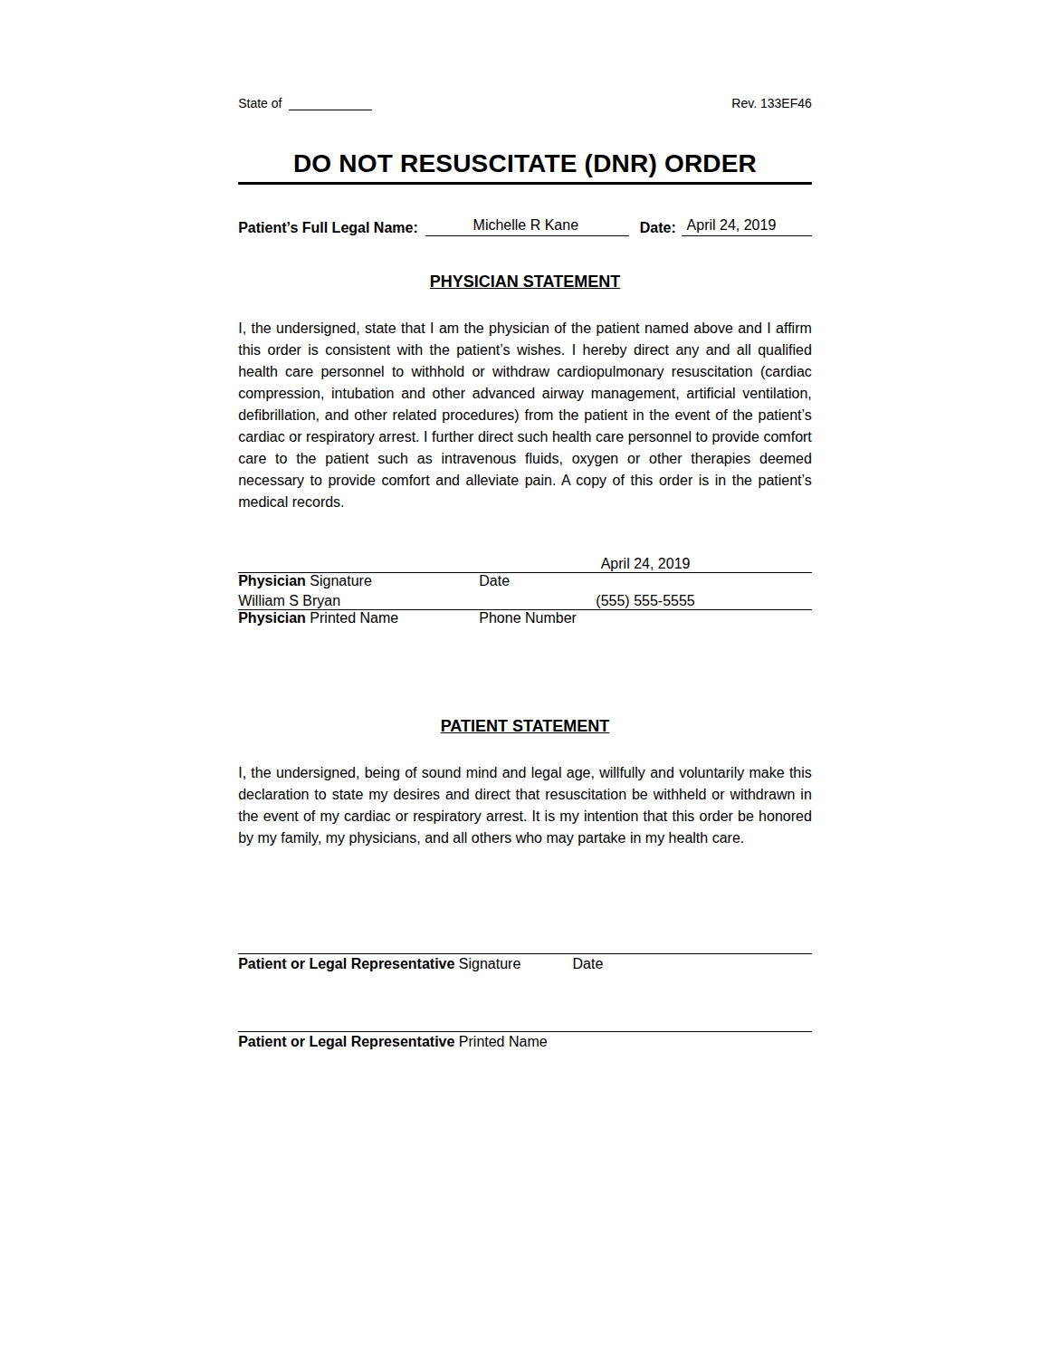State of
Rev. 133EF46
DO NOT RESUSCITATE (DNR) ORDER
Patient’s Full Legal Name: Michelle R Kane Date: April 24, 2019
PHYSICIAN STATEMENT
I, the undersigned, state that I am the physician of the patient named above and I affirm this order is consistent with the patient’s wishes. I hereby direct any and all qualified health care personnel to withhold or withdraw cardiopulmonary resuscitation (cardiac compression, intubation and other advanced airway management, artificial ventilation, defibrillation, and other related procedures) from the patient in the event of the patient’s cardiac or respiratory arrest. I further direct such health care personnel to provide comfort care to the patient such as intravenous fluids, oxygen or other therapies deemed necessary to provide comfort and alleviate pain. A copy of this order is in the patient’s medical records.
| | April 24, 2019 |
| Physician Signature | Date |
| William S Bryan | (555) 555-5555 |
| Physician Printed Name | Phone Number |
PATIENT STATEMENT
I, the undersigned, being of sound mind and legal age, willfully and voluntarily make this declaration to state my desires and direct that resuscitation be withheld or withdrawn in the event of my cardiac or respiratory arrest. It is my intention that this order be honored by my family, my physicians, and all others who may partake in my health care.
Patient or Legal Representative Signature Date
Patient or Legal Representative Printed Name